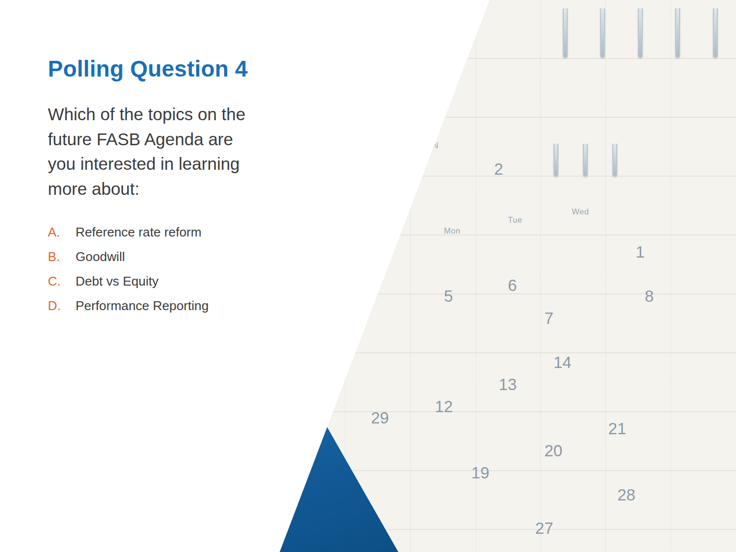MON 2 Sun Mon Tue Wed 1 8 5 6 7 14 13 12 21 20 19 28 27 29 2
Polling Question 4
Which of the topics on the future FASB Agenda are you interested in learning more about:
Reference rate reform
Goodwill
Debt vs Equity
Performance Reporting